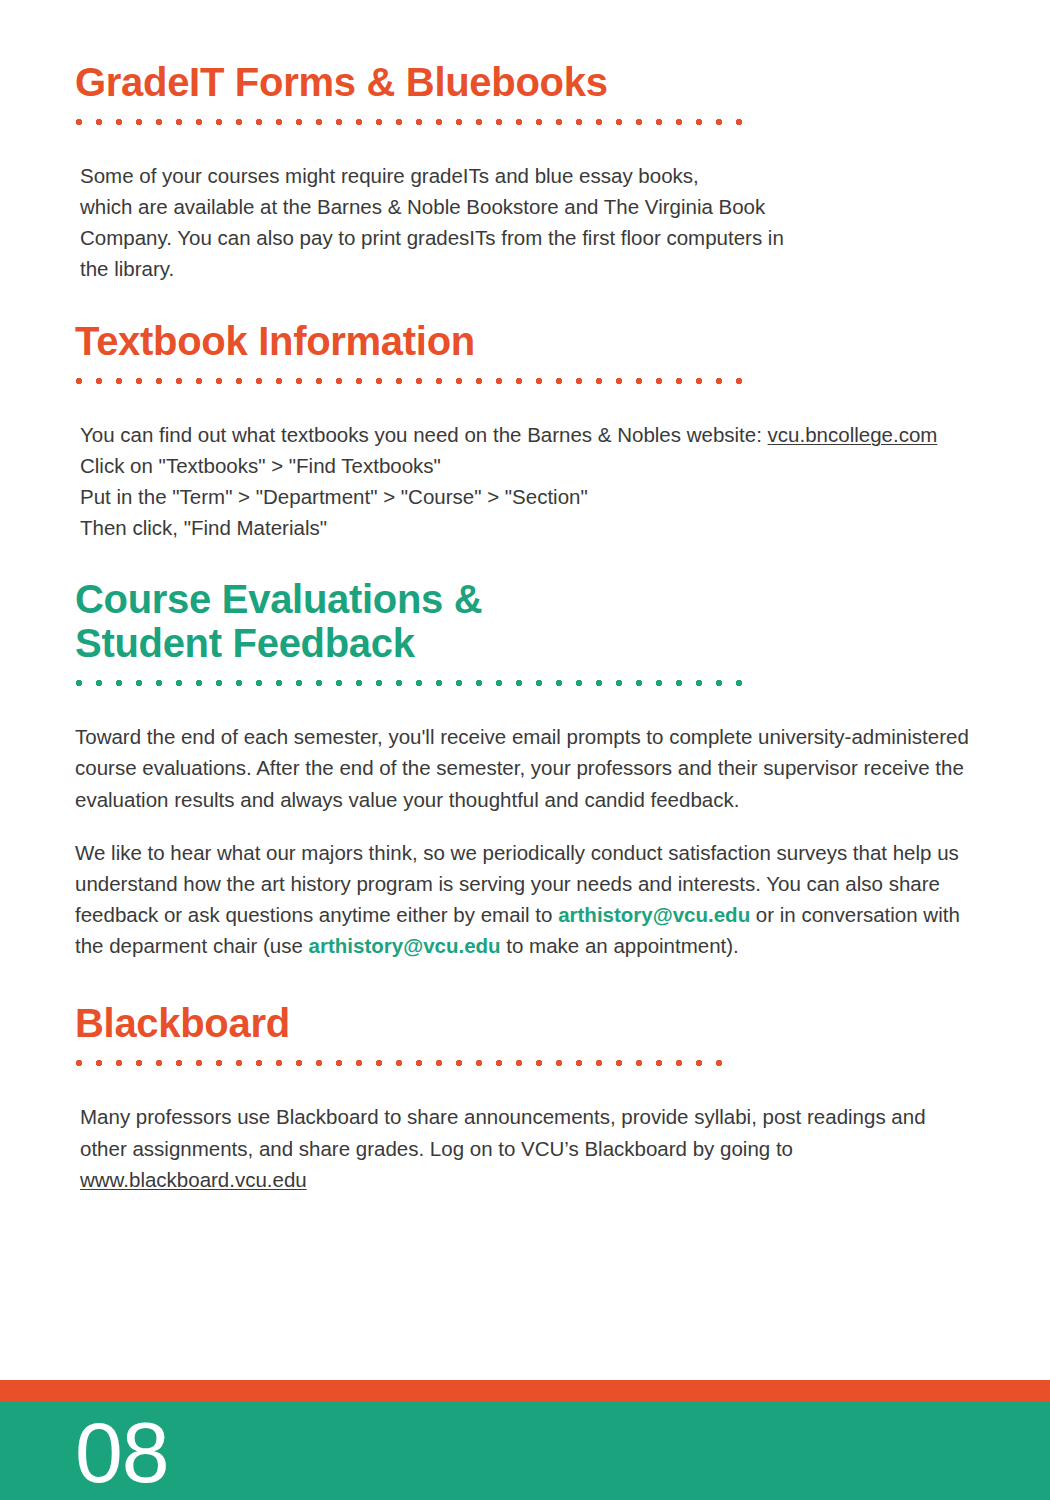GradeIT Forms & Bluebooks
Some of your courses might require gradeITs and blue essay books,
which are available at the Barnes & Noble Bookstore and The Virginia Book
Company. You can also pay to print gradesITs from the first floor computers in
the library.
Textbook Information
You can find out what textbooks you need on the Barnes & Nobles website: vcu.bncollege.com
Click on "Textbooks" > "Find Textbooks"
Put in the "Term" > "Department" > "Course" > "Section"
Then click, "Find Materials"
Course Evaluations &
Student Feedback
Toward the end of each semester, you'll receive email prompts to complete university-administered course evaluations. After the end of the semester, your professors and their supervisor receive the evaluation results and always value your thoughtful and candid feedback.
We like to hear what our majors think, so we periodically conduct satisfaction surveys that help us understand how the art history program is serving your needs and interests. You can also share feedback or ask questions anytime either by email to arthistory@vcu.edu or in conversation with the deparment chair (use arthistory@vcu.edu to make an appointment).
Blackboard
Many professors use Blackboard to share announcements, provide syllabi, post readings and other assignments, and share grades. Log on to VCU’s Blackboard by going to www.blackboard.vcu.edu
08